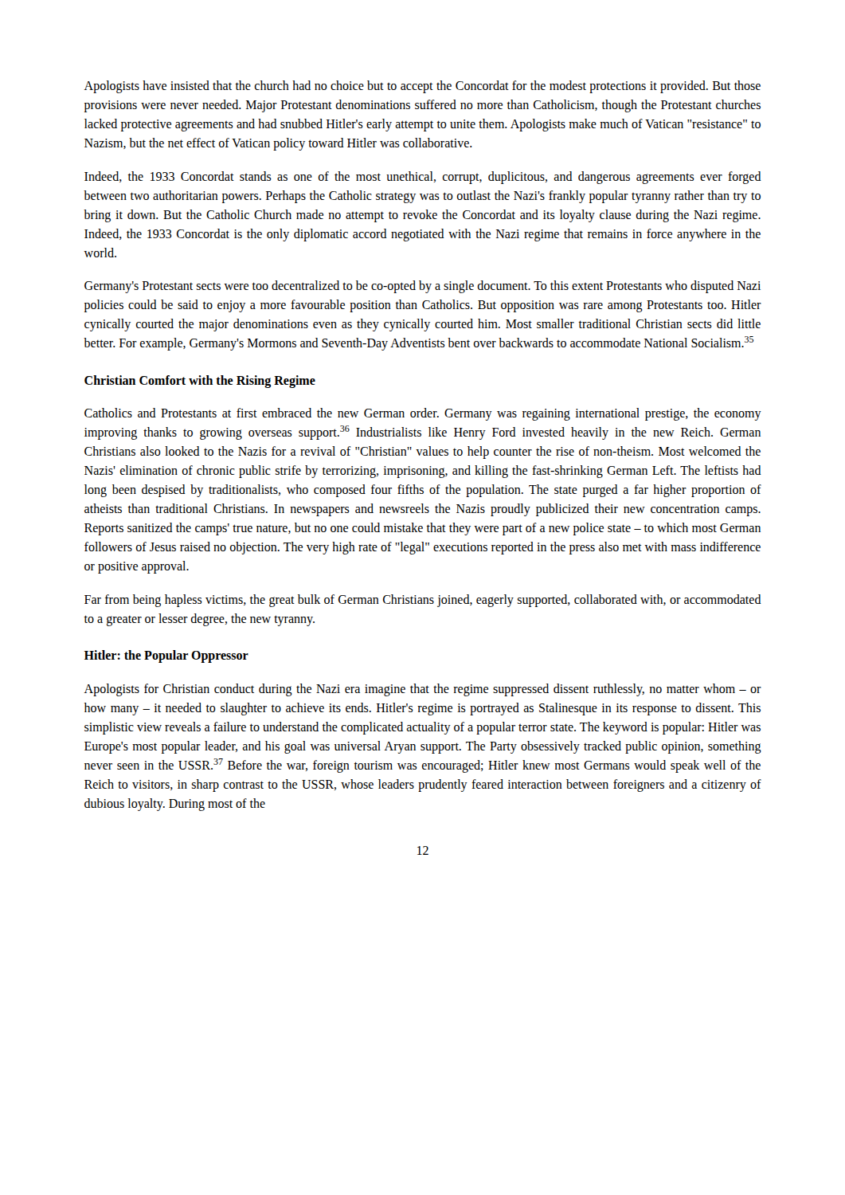Apologists have insisted that the church had no choice but to accept the Concordat for the modest protections it provided. But those provisions were never needed. Major Protestant denominations suffered no more than Catholicism, though the Protestant churches lacked protective agreements and had snubbed Hitler's early attempt to unite them. Apologists make much of Vatican "resistance" to Nazism, but the net effect of Vatican policy toward Hitler was collaborative.
Indeed, the 1933 Concordat stands as one of the most unethical, corrupt, duplicitous, and dangerous agreements ever forged between two authoritarian powers. Perhaps the Catholic strategy was to outlast the Nazi's frankly popular tyranny rather than try to bring it down. But the Catholic Church made no attempt to revoke the Concordat and its loyalty clause during the Nazi regime. Indeed, the 1933 Concordat is the only diplomatic accord negotiated with the Nazi regime that remains in force anywhere in the world.
Germany's Protestant sects were too decentralized to be co-opted by a single document. To this extent Protestants who disputed Nazi policies could be said to enjoy a more favourable position than Catholics. But opposition was rare among Protestants too. Hitler cynically courted the major denominations even as they cynically courted him. Most smaller traditional Christian sects did little better. For example, Germany's Mormons and Seventh-Day Adventists bent over backwards to accommodate National Socialism.35
Christian Comfort with the Rising Regime
Catholics and Protestants at first embraced the new German order. Germany was regaining international prestige, the economy improving thanks to growing overseas support.36 Industrialists like Henry Ford invested heavily in the new Reich. German Christians also looked to the Nazis for a revival of "Christian" values to help counter the rise of non-theism. Most welcomed the Nazis' elimination of chronic public strife by terrorizing, imprisoning, and killing the fast-shrinking German Left. The leftists had long been despised by traditionalists, who composed four fifths of the population. The state purged a far higher proportion of atheists than traditional Christians. In newspapers and newsreels the Nazis proudly publicized their new concentration camps. Reports sanitized the camps' true nature, but no one could mistake that they were part of a new police state – to which most German followers of Jesus raised no objection. The very high rate of "legal" executions reported in the press also met with mass indifference or positive approval.
Far from being hapless victims, the great bulk of German Christians joined, eagerly supported, collaborated with, or accommodated to a greater or lesser degree, the new tyranny.
Hitler: the Popular Oppressor
Apologists for Christian conduct during the Nazi era imagine that the regime suppressed dissent ruthlessly, no matter whom – or how many – it needed to slaughter to achieve its ends. Hitler's regime is portrayed as Stalinesque in its response to dissent. This simplistic view reveals a failure to understand the complicated actuality of a popular terror state. The keyword is popular: Hitler was Europe's most popular leader, and his goal was universal Aryan support. The Party obsessively tracked public opinion, something never seen in the USSR.37 Before the war, foreign tourism was encouraged; Hitler knew most Germans would speak well of the Reich to visitors, in sharp contrast to the USSR, whose leaders prudently feared interaction between foreigners and a citizenry of dubious loyalty. During most of the
12